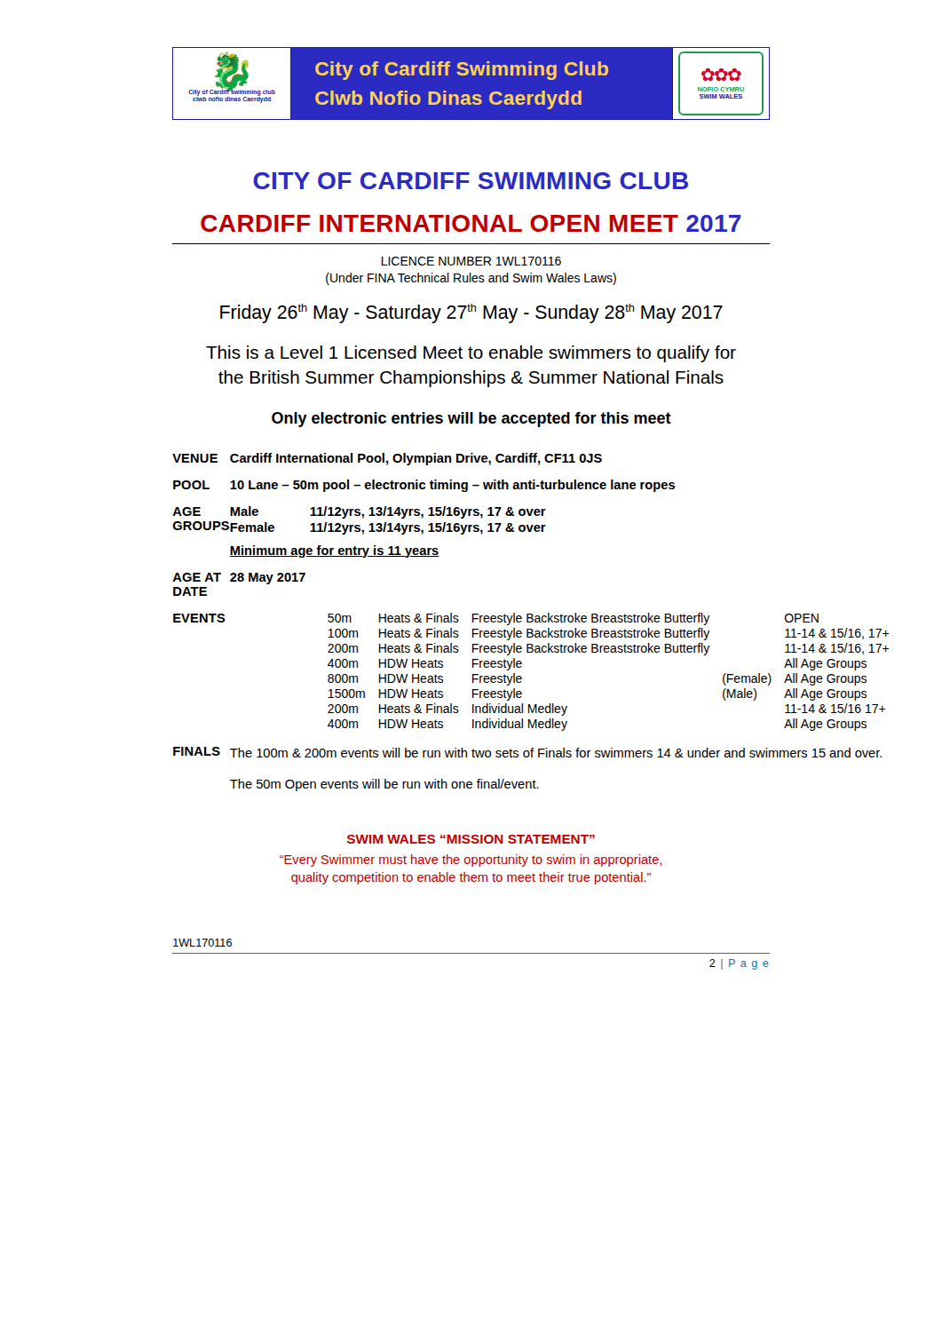🐉
City of Cardiff swimming club
clwb nofio dinas Caerdydd
City of Cardiff Swimming Club
Clwb Nofio Dinas Caerdydd
✿✿✿
NOFIO CYMRU
SWIM WALES
CITY OF CARDIFF SWIMMING CLUB
CARDIFF INTERNATIONAL OPEN MEET 2017
LICENCE NUMBER 1WL170116
(Under FINA Technical Rules and Swim Wales Laws)
Friday 26th May - Saturday 27th May - Sunday 28th May 2017
This is a Level 1 Licensed Meet to enable swimmers to qualify for
the British Summer Championships & Summer National Finals
Only electronic entries will be accepted for this meet
| VENUE | Cardiff International Pool, Olympian Drive, Cardiff, CF11 0JS |
| POOL | 10 Lane – 50m pool – electronic timing – with anti-turbulence lane ropes |
| AGE GROUPS | Male 11/12yrs, 13/14yrs, 15/16yrs, 17 & over Female 11/12yrs, 13/14yrs, 15/16yrs, 17 & over Minimum age for entry is 11 years |
| AGE AT DATE | 28 May 2017 |
| EVENTS | / 50m / Heats & Finals / Freestyle Backstroke Breaststroke Butterfly / / OPEN / / 100m / Heats & Finals / Freestyle Backstroke Breaststroke Butterfly / / 11-14 & 15/16, 17+ / / 200m / Heats & Finals / Freestyle Backstroke Breaststroke Butterfly / / 11-14 & 15/16, 17+ / / 400m / HDW Heats / Freestyle / / All Age Groups / / 800m / HDW Heats / Freestyle / (Female) / All Age Groups / / 1500m / HDW Heats / Freestyle / (Male) / All Age Groups / / 200m / Heats & Finals / Individual Medley / / 11-14 & 15/16 17+ / / 400m / HDW Heats / Individual Medley / / All Age Groups / |
| FINALS | The 100m & 200m events will be run with two sets of Finals for swimmers 14 & under and swimmers 15 and over. The 50m Open events will be run with one final/event. |
SWIM WALES “MISSION STATEMENT”
“Every Swimmer must have the opportunity to swim in appropriate,
quality competition to enable them to meet their true potential.”
1WL170116
2 | P a g e